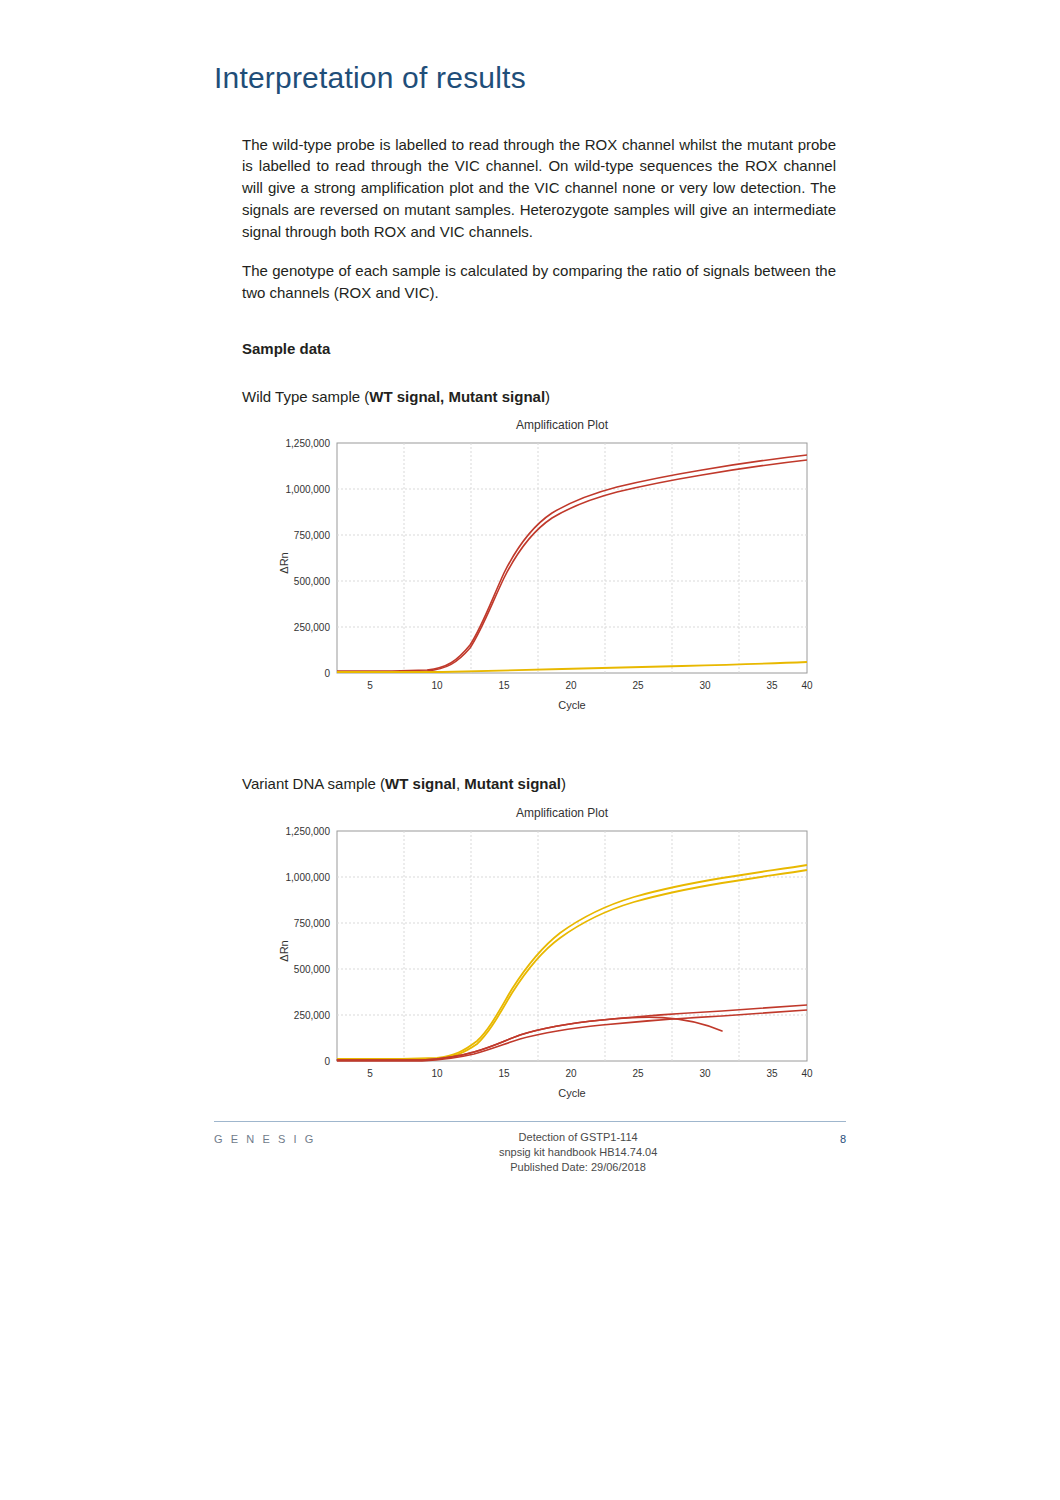Interpretation of results
The wild-type probe is labelled to read through the ROX channel whilst the mutant probe is labelled to read through the VIC channel. On wild-type sequences the ROX channel will give a strong amplification plot and the VIC channel none or very low detection. The signals are reversed on mutant samples. Heterozygote samples will give an intermediate signal through both ROX and VIC channels.
The genotype of each sample is calculated by comparing the ratio of signals between the two channels (ROX and VIC).
Sample data
Wild Type sample (WT signal, Mutant signal)
Amplification Plot 1,250,000 1,000,000 750,000 500,000 250,000 0 ΔRn 5 10 15 20 25 30 35 40 Cycle
Variant DNA sample (WT signal, Mutant signal)
Amplification Plot 1,250,000 1,000,000 750,000 500,000 250,000 0 ΔRn 5 10 15 20 25 30 35 40 Cycle
G E N E S I G
Detection of GSTP1-114
snpsig kit handbook HB14.74.04
Published Date: 29/06/2018
8